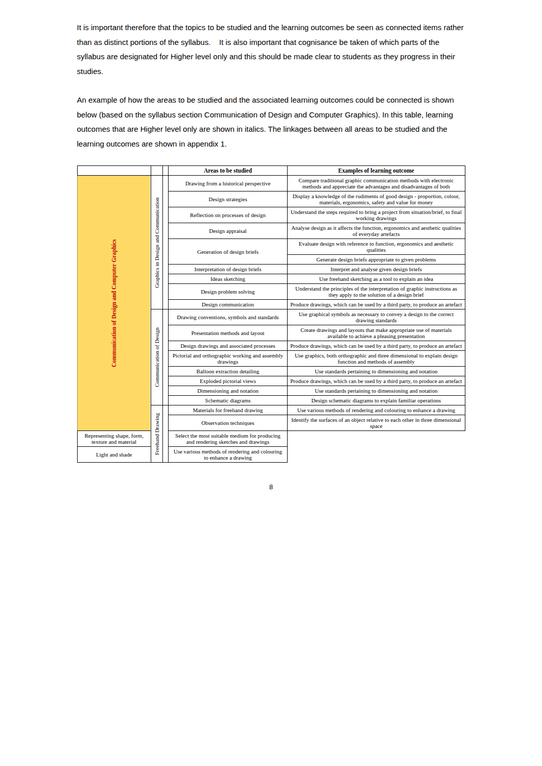It is important therefore that the topics to be studied and the learning outcomes be seen as connected items rather than as distinct portions of the syllabus. It is also important that cognisance be taken of which parts of the syllabus are designated for Higher level only and this should be made clear to students as they progress in their studies.
An example of how the areas to be studied and the associated learning outcomes could be connected is shown below (based on the syllabus section Communication of Design and Computer Graphics). In this table, learning outcomes that are Higher level only are shown in italics. The linkages between all areas to be studied and the learning outcomes are shown in appendix 1.
| | | | Areas to be studied | Examples of learning outcome |
| Communication of Design and Computer Graphics | Graphics in Design and Communication | | Drawing from a historical perspective | Compare traditional graphic communication methods with electronic methods and appreciate the advantages and disadvantages of both |
| Design strategies | Display a knowledge of the rudiments of good design - proportion, colour, materials, ergonomics, safety and value for money |
| Reflection on processes of design | Understand the steps required to bring a project from situation/brief, to final working drawings |
| Design appraisal | Analyse design as it affects the function, ergonomics and aesthetic qualities of everyday artefacts |
| Generation of design briefs | Evaluate design with reference to function, ergonomics and aesthetic qualities |
| Generate design briefs appropriate to given problems |
| Interpretation of design briefs | Interpret and analyse given design briefs |
| Ideas sketching | Use freehand sketching as a tool to explain an idea |
| Design problem solving | Understand the principles of the interpretation of graphic instructions as they apply to the solution of a design brief |
| Design communication | Produce drawings, which can be used by a third party, to produce an artefact |
| Communication of Design | | Drawing conventions, symbols and standards | Use graphical symbols as necessary to convey a design to the correct drawing standards |
| Presentation methods and layout | Create drawings and layouts that make appropriate use of materials available to achieve a pleasing presentation |
| Design drawings and associated processes | Produce drawings, which can be used by a third party, to produce an artefact |
| Pictorial and orthographic working and assembly drawings | Use graphics, both orthographic and three dimensional to explain design function and methods of assembly |
| Balloon extraction detailing | Use standards pertaining to dimensioning and notation |
| Exploded pictorial views | Produce drawings, which can be used by a third party, to produce an artefact |
| Dimensioning and notation | Use standards pertaining to dimensioning and notation |
| Schematic diagrams | Design schematic diagrams to explain familiar operations |
| Freehand Drawing | | Materials for freehand drawing | Use various methods of rendering and colouring to enhance a drawing |
| Observation techniques | Identify the surfaces of an object relative to each other in three dimensional space |
| Representing shape, form, texture and material | Select the most suitable medium for producing and rendering sketches and drawings |
| Light and shade | Use various methods of rendering and colouring to enhance a drawing |
8